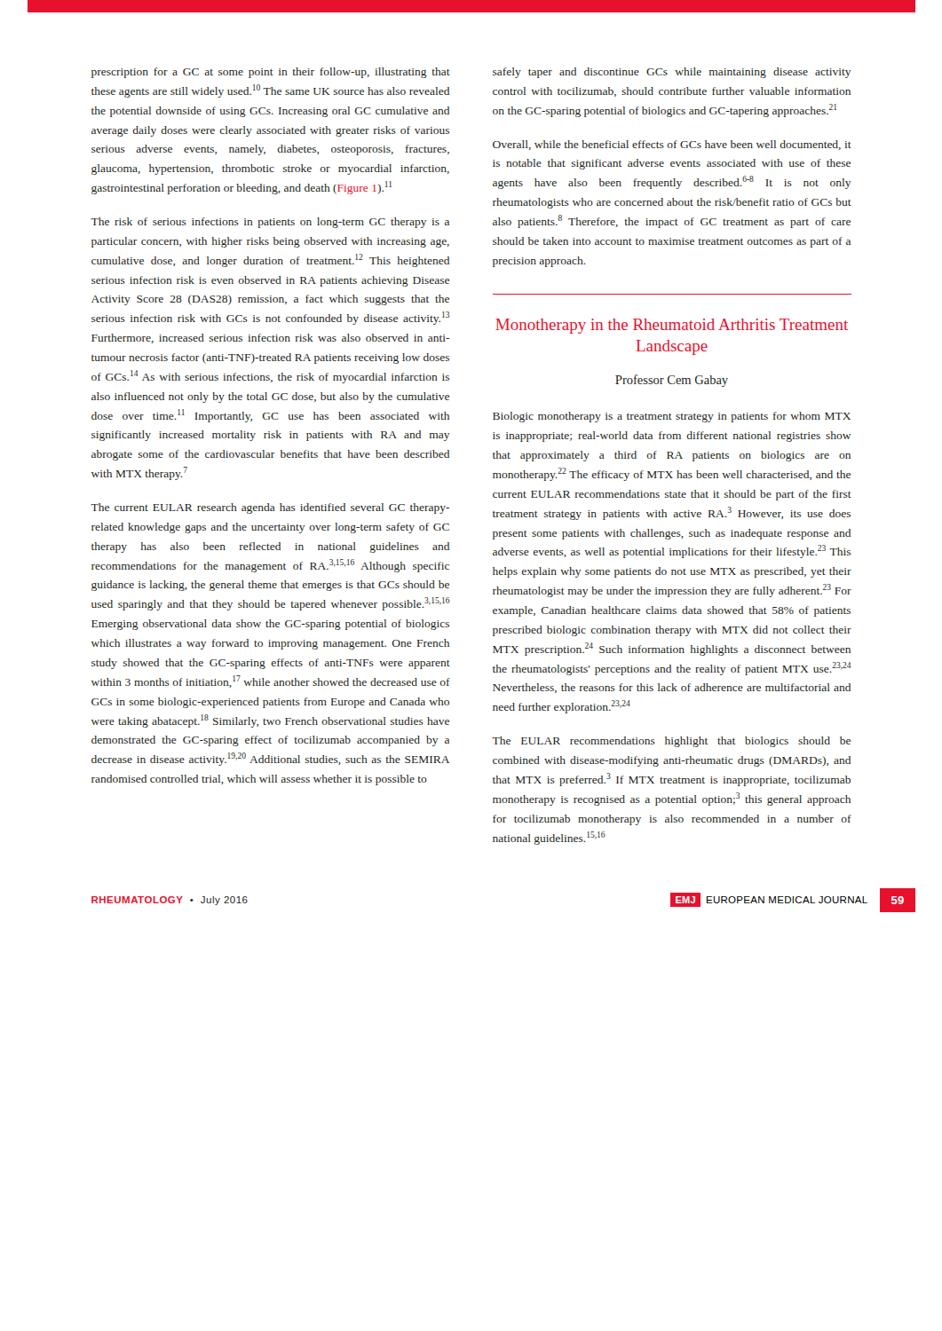prescription for a GC at some point in their follow-up, illustrating that these agents are still widely used.10 The same UK source has also revealed the potential downside of using GCs. Increasing oral GC cumulative and average daily doses were clearly associated with greater risks of various serious adverse events, namely, diabetes, osteoporosis, fractures, glaucoma, hypertension, thrombotic stroke or myocardial infarction, gastrointestinal perforation or bleeding, and death (Figure 1).11
The risk of serious infections in patients on long-term GC therapy is a particular concern, with higher risks being observed with increasing age, cumulative dose, and longer duration of treatment.12 This heightened serious infection risk is even observed in RA patients achieving Disease Activity Score 28 (DAS28) remission, a fact which suggests that the serious infection risk with GCs is not confounded by disease activity.13 Furthermore, increased serious infection risk was also observed in anti-tumour necrosis factor (anti-TNF)-treated RA patients receiving low doses of GCs.14 As with serious infections, the risk of myocardial infarction is also influenced not only by the total GC dose, but also by the cumulative dose over time.11 Importantly, GC use has been associated with significantly increased mortality risk in patients with RA and may abrogate some of the cardiovascular benefits that have been described with MTX therapy.7
The current EULAR research agenda has identified several GC therapy-related knowledge gaps and the uncertainty over long-term safety of GC therapy has also been reflected in national guidelines and recommendations for the management of RA.3,15,16 Although specific guidance is lacking, the general theme that emerges is that GCs should be used sparingly and that they should be tapered whenever possible.3,15,16 Emerging observational data show the GC-sparing potential of biologics which illustrates a way forward to improving management. One French study showed that the GC-sparing effects of anti-TNFs were apparent within 3 months of initiation,17 while another showed the decreased use of GCs in some biologic-experienced patients from Europe and Canada who were taking abatacept.18 Similarly, two French observational studies have demonstrated the GC-sparing effect of tocilizumab accompanied by a decrease in disease activity.19,20 Additional studies, such as the SEMIRA randomised controlled trial, which will assess whether it is possible to
safely taper and discontinue GCs while maintaining disease activity control with tocilizumab, should contribute further valuable information on the GC-sparing potential of biologics and GC-tapering approaches.21
Overall, while the beneficial effects of GCs have been well documented, it is notable that significant adverse events associated with use of these agents have also been frequently described.6-8 It is not only rheumatologists who are concerned about the risk/benefit ratio of GCs but also patients.8 Therefore, the impact of GC treatment as part of care should be taken into account to maximise treatment outcomes as part of a precision approach.
Monotherapy in the Rheumatoid Arthritis Treatment Landscape
Professor Cem Gabay
Biologic monotherapy is a treatment strategy in patients for whom MTX is inappropriate; real-world data from different national registries show that approximately a third of RA patients on biologics are on monotherapy.22 The efficacy of MTX has been well characterised, and the current EULAR recommendations state that it should be part of the first treatment strategy in patients with active RA.3 However, its use does present some patients with challenges, such as inadequate response and adverse events, as well as potential implications for their lifestyle.23 This helps explain why some patients do not use MTX as prescribed, yet their rheumatologist may be under the impression they are fully adherent.23 For example, Canadian healthcare claims data showed that 58% of patients prescribed biologic combination therapy with MTX did not collect their MTX prescription.24 Such information highlights a disconnect between the rheumatologists' perceptions and the reality of patient MTX use.23,24 Nevertheless, the reasons for this lack of adherence are multifactorial and need further exploration.23,24
The EULAR recommendations highlight that biologics should be combined with disease-modifying anti-rheumatic drugs (DMARDs), and that MTX is preferred.3 If MTX treatment is inappropriate, tocilizumab monotherapy is recognised as a potential option;3 this general approach for tocilizumab monotherapy is also recommended in a number of national guidelines.15,16
RHEUMATOLOGY • July 2016
EMJ EUROPEAN MEDICAL JOURNAL 59